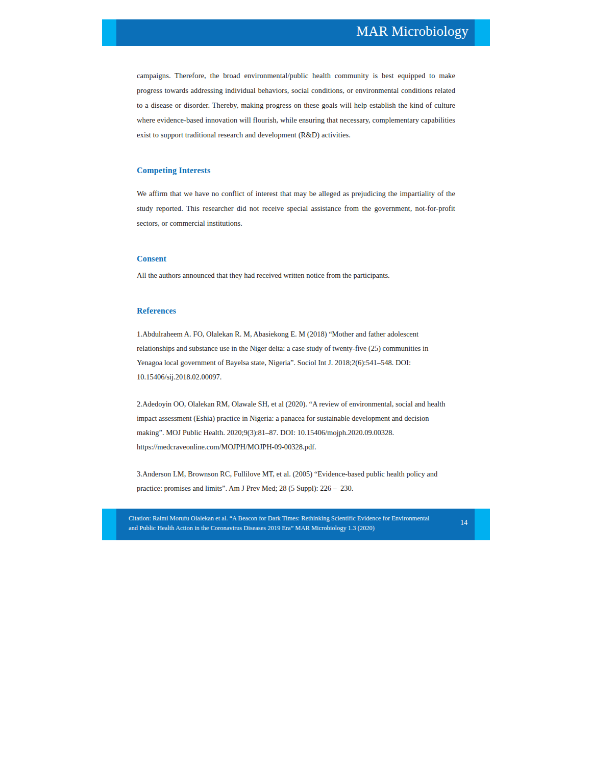MAR Microbiology
campaigns. Therefore, the broad environmental/public health community is best equipped to make progress towards addressing individual behaviors, social conditions, or environmental conditions related to a disease or disorder. Thereby, making progress on these goals will help establish the kind of culture where evidence-based innovation will flourish, while ensuring that necessary, complementary capabilities exist to support traditional research and development (R&D) activities.
Competing Interests
We affirm that we have no conflict of interest that may be alleged as prejudicing the impartiality of the study reported. This researcher did not receive special assistance from the government, not-for-profit sectors, or commercial institutions.
Consent
All the authors announced that they had received written notice from the participants.
References
1.Abdulraheem A. FO, Olalekan R. M, Abasiekong E. M (2018) “Mother and father adolescent relationships and substance use in the Niger delta: a case study of twenty-five (25) communities in Yenagoa local government of Bayelsa state, Nigeria”. Sociol Int J. 2018;2(6):541–548. DOI: 10.15406/sij.2018.02.00097.
2.Adedoyin OO, Olalekan RM, Olawale SH, et al (2020). “A review of environmental, social and health impact assessment (Eshia) practice in Nigeria: a panacea for sustainable development and decision making”. MOJ Public Health. 2020;9(3):81–87. DOI: 10.15406/mojph.2020.09.00328. https://medcraveonline.com/MOJPH/MOJPH-09-00328.pdf.
3.Anderson LM, Brownson RC, Fullilove MT, et al. (2005) “Evidence-based public health policy and practice: promises and limits”. Am J Prev Med; 28 (5 Suppl): 226 – 230.
Citation: Raimi Morufu Olalekan et al. “A Beacon for Dark Times: Rethinking Scientific Evidence for Environmental and Public Health Action in the Coronavirus Diseases 2019 Era” MAR Microbiology 1.3 (2020)
14